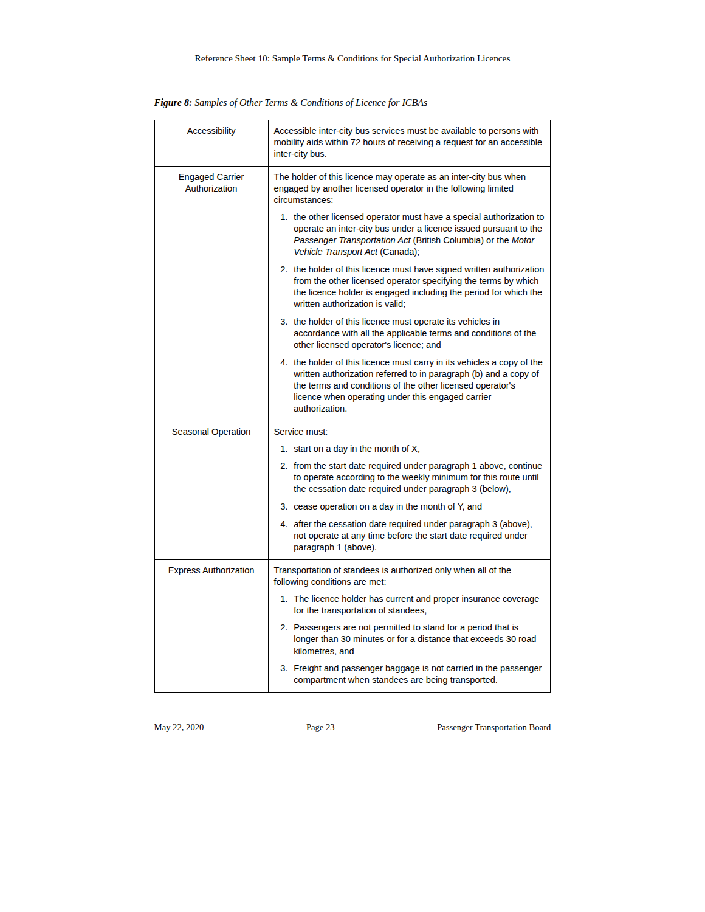Reference Sheet 10: Sample Terms & Conditions for Special Authorization Licences
Figure 8: Samples of Other Terms & Conditions of Licence for ICBAs
| Accessibility | Accessible inter-city bus services must be available to persons with mobility aids within 72 hours of receiving a request for an accessible inter-city bus. |
| Engaged Carrier Authorization | The holder of this licence may operate as an inter-city bus when engaged by another licensed operator in the following limited circumstances: the other licensed operator must have a special authorization to operate an inter-city bus under a licence issued pursuant to the Passenger Transportation Act (British Columbia) or the Motor Vehicle Transport Act (Canada); the holder of this licence must have signed written authorization from the other licensed operator specifying the terms by which the licence holder is engaged including the period for which the written authorization is valid; the holder of this licence must operate its vehicles in accordance with all the applicable terms and conditions of the other licensed operator's licence; and the holder of this licence must carry in its vehicles a copy of the written authorization referred to in paragraph (b) and a copy of the terms and conditions of the other licensed operator's licence when operating under this engaged carrier authorization. |
| Seasonal Operation | Service must: start on a day in the month of X, from the start date required under paragraph 1 above, continue to operate according to the weekly minimum for this route until the cessation date required under paragraph 3 (below), cease operation on a day in the month of Y, and after the cessation date required under paragraph 3 (above), not operate at any time before the start date required under paragraph 1 (above). |
| Express Authorization | Transportation of standees is authorized only when all of the following conditions are met: The licence holder has current and proper insurance coverage for the transportation of standees, Passengers are not permitted to stand for a period that is longer than 30 minutes or for a distance that exceeds 30 road kilometres, and Freight and passenger baggage is not carried in the passenger compartment when standees are being transported. |
May 22, 2020
Page 23
Passenger Transportation Board